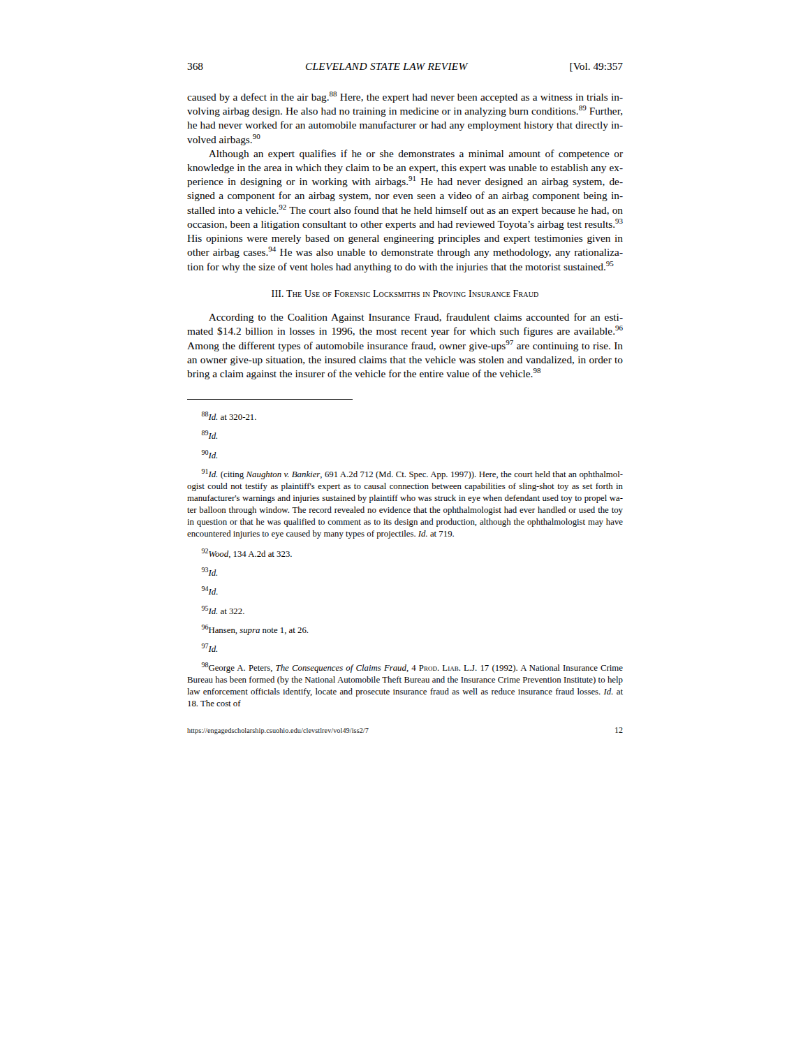368 CLEVELAND STATE LAW REVIEW [Vol. 49:357
caused by a defect in the air bag.88 Here, the expert had never been accepted as a witness in trials involving airbag design. He also had no training in medicine or in analyzing burn conditions.89 Further, he had never worked for an automobile manufacturer or had any employment history that directly involved airbags.90
Although an expert qualifies if he or she demonstrates a minimal amount of competence or knowledge in the area in which they claim to be an expert, this expert was unable to establish any experience in designing or in working with airbags.91 He had never designed an airbag system, designed a component for an airbag system, nor even seen a video of an airbag component being installed into a vehicle.92 The court also found that he held himself out as an expert because he had, on occasion, been a litigation consultant to other experts and had reviewed Toyota’s airbag test results.93 His opinions were merely based on general engineering principles and expert testimonies given in other airbag cases.94 He was also unable to demonstrate through any methodology, any rationalization for why the size of vent holes had anything to do with the injuries that the motorist sustained.95
III. The Use of Forensic Locksmiths in Proving Insurance Fraud
According to the Coalition Against Insurance Fraud, fraudulent claims accounted for an estimated $14.2 billion in losses in 1996, the most recent year for which such figures are available.96 Among the different types of automobile insurance fraud, owner give-ups97 are continuing to rise. In an owner give-up situation, the insured claims that the vehicle was stolen and vandalized, in order to bring a claim against the insurer of the vehicle for the entire value of the vehicle.98
88 Id. at 320-21.
89 Id.
90 Id.
91 Id. (citing Naughton v. Bankier, 691 A.2d 712 (Md. Ct. Spec. App. 1997)). Here, the court held that an ophthalmologist could not testify as plaintiff's expert as to causal connection between capabilities of sling-shot toy as set forth in manufacturer's warnings and injuries sustained by plaintiff who was struck in eye when defendant used toy to propel water balloon through window. The record revealed no evidence that the ophthalmologist had ever handled or used the toy in question or that he was qualified to comment as to its design and production, although the ophthalmologist may have encountered injuries to eye caused by many types of projectiles. Id. at 719.
92 Wood, 134 A.2d at 323.
93 Id.
94 Id.
95 Id. at 322.
96 Hansen, supra note 1, at 26.
97 Id.
98 George A. Peters, The Consequences of Claims Fraud, 4 Prod. Liab. L.J. 17 (1992). A National Insurance Crime Bureau has been formed (by the National Automobile Theft Bureau and the Insurance Crime Prevention Institute) to help law enforcement officials identify, locate and prosecute insurance fraud as well as reduce insurance fraud losses. Id. at 18. The cost of
https://engagedscholarship.csuohio.edu/clevstlrev/vol49/iss2/7 12